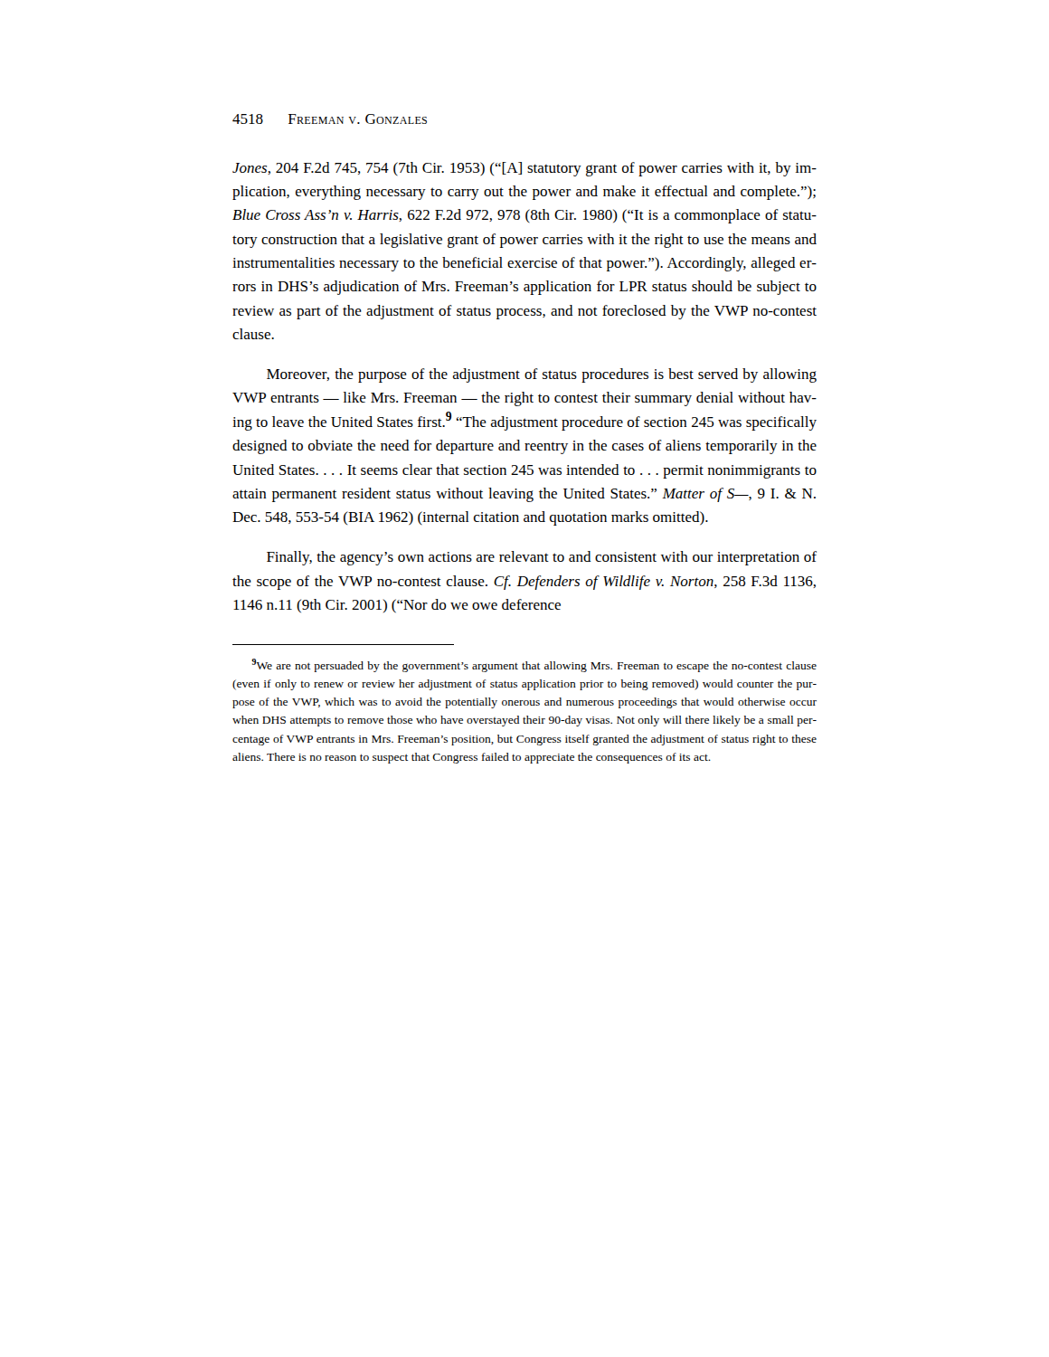4518 Freeman v. Gonzales
Jones, 204 F.2d 745, 754 (7th Cir. 1953) (“[A] statutory grant of power carries with it, by implication, everything necessary to carry out the power and make it effectual and complete.”); Blue Cross Ass’n v. Harris, 622 F.2d 972, 978 (8th Cir. 1980) (“It is a commonplace of statutory construction that a legislative grant of power carries with it the right to use the means and instrumentalities necessary to the beneficial exercise of that power.”). Accordingly, alleged errors in DHS’s adjudication of Mrs. Freeman’s application for LPR status should be subject to review as part of the adjustment of status process, and not foreclosed by the VWP no-contest clause.
Moreover, the purpose of the adjustment of status procedures is best served by allowing VWP entrants — like Mrs. Freeman — the right to contest their summary denial without having to leave the United States first.9 “The adjustment procedure of section 245 was specifically designed to obviate the need for departure and reentry in the cases of aliens temporarily in the United States. . . . It seems clear that section 245 was intended to . . . permit nonimmigrants to attain permanent resident status without leaving the United States.” Matter of S—, 9 I. & N. Dec. 548, 553-54 (BIA 1962) (internal citation and quotation marks omitted).
Finally, the agency’s own actions are relevant to and consistent with our interpretation of the scope of the VWP no-contest clause. Cf. Defenders of Wildlife v. Norton, 258 F.3d 1136, 1146 n.11 (9th Cir. 2001) (“Nor do we owe deference
9We are not persuaded by the government’s argument that allowing Mrs. Freeman to escape the no-contest clause (even if only to renew or review her adjustment of status application prior to being removed) would counter the purpose of the VWP, which was to avoid the potentially onerous and numerous proceedings that would otherwise occur when DHS attempts to remove those who have overstayed their 90-day visas. Not only will there likely be a small percentage of VWP entrants in Mrs. Freeman’s position, but Congress itself granted the adjustment of status right to these aliens. There is no reason to suspect that Congress failed to appreciate the consequences of its act.